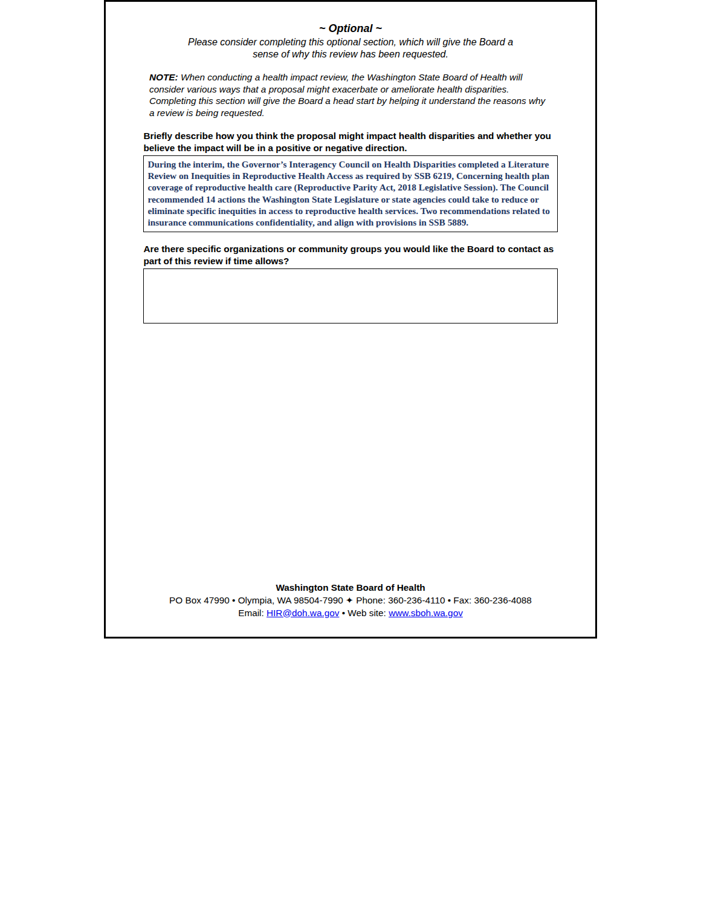~ Optional ~
Please consider completing this optional section, which will give the Board a
sense of why this review has been requested.
NOTE: When conducting a health impact review, the Washington State Board of Health will consider various ways that a proposal might exacerbate or ameliorate health disparities. Completing this section will give the Board a head start by helping it understand the reasons why a review is being requested.
Briefly describe how you think the proposal might impact health disparities and whether you believe the impact will be in a positive or negative direction.
During the interim, the Governor’s Interagency Council on Health Disparities completed a Literature Review on Inequities in Reproductive Health Access as required by SSB 6219, Concerning health plan coverage of reproductive health care (Reproductive Parity Act, 2018 Legislative Session). The Council recommended 14 actions the Washington State Legislature or state agencies could take to reduce or eliminate specific inequities in access to reproductive health services. Two recommendations related to insurance communications confidentiality, and align with provisions in SSB 5889.
Are there specific organizations or community groups you would like the Board to contact as part of this review if time allows?
Washington State Board of Health
PO Box 47990 • Olympia, WA 98504-7990 ✦ Phone: 360-236-4110 • Fax: 360-236-4088
Email: HIR@doh.wa.gov • Web site: www.sboh.wa.gov